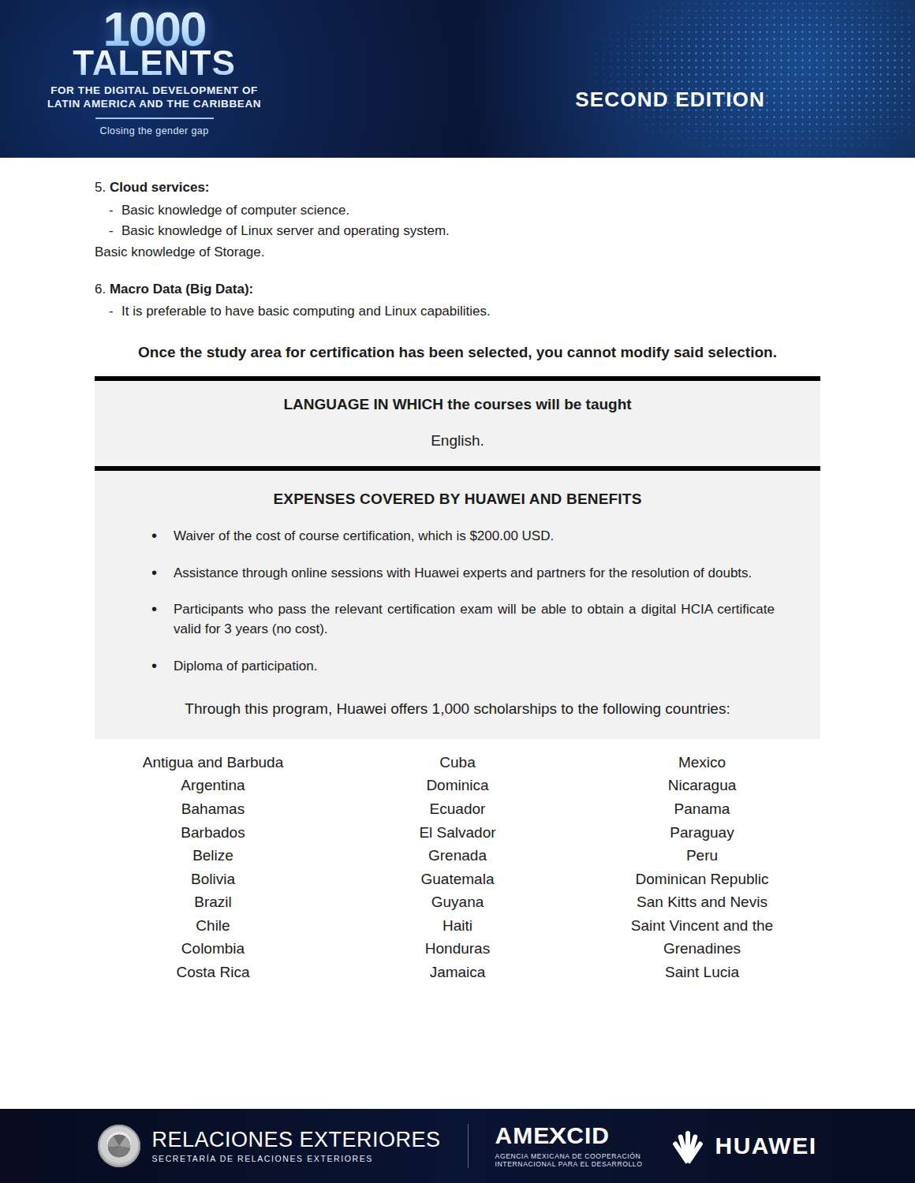1000
TALENTS
For the digital development of
Latin America and the Caribbean
Closing the gender gap
Second Edition
5. Cloud services:
Basic knowledge of computer science.
Basic knowledge of Linux server and operating system.
Basic knowledge of Storage.
6. Macro Data (Big Data):
It is preferable to have basic computing and Linux capabilities.
Once the study area for certification has been selected, you cannot modify said selection.
LANGUAGE IN WHICH the courses will be taught
English.
EXPENSES COVERED BY HUAWEI AND BENEFITS
Waiver of the cost of course certification, which is $200.00 USD.
Assistance through online sessions with Huawei experts and partners for the resolution of doubts.
Participants who pass the relevant certification exam will be able to obtain a digital HCIA certificate valid for 3 years (no cost).
Diploma of participation.
Through this program, Huawei offers 1,000 scholarships to the following countries:
Antigua and Barbuda
Argentina
Bahamas
Barbados
Belize
Bolivia
Brazil
Chile
Colombia
Costa Rica
Cuba
Dominica
Ecuador
El Salvador
Grenada
Guatemala
Guyana
Haiti
Honduras
Jamaica
Mexico
Nicaragua
Panama
Paraguay
Peru
Dominican Republic
San Kitts and Nevis
Saint Vincent and the
Grenadines
Saint Lucia
RELACIONES EXTERIORES
SECRETARÍA DE RELACIONES EXTERIORES
AMEXCID
AGENCIA MEXICANA DE COOPERACIÓN
INTERNACIONAL PARA EL DESARROLLO
HUAWEI